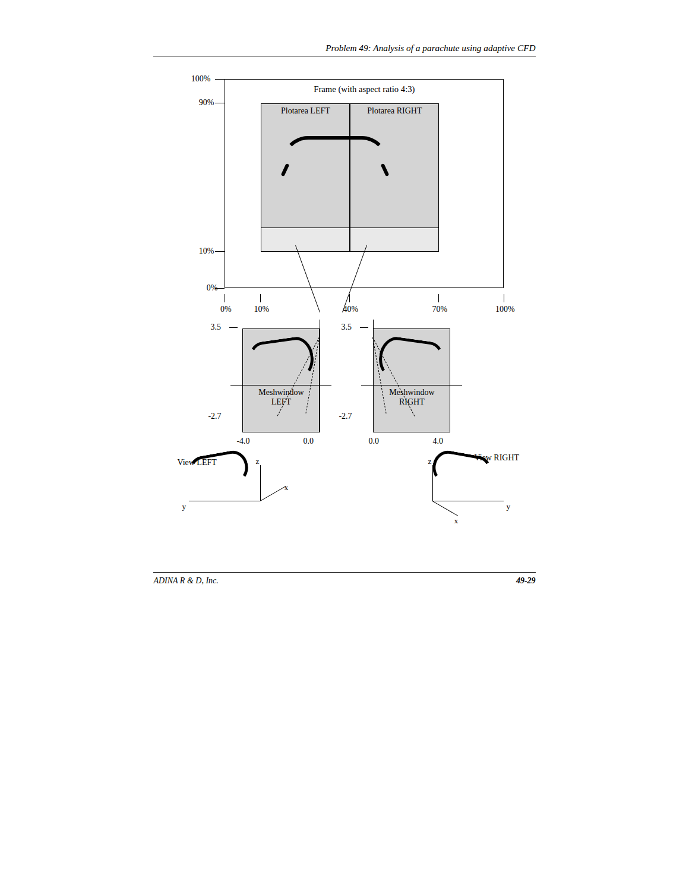Problem 49: Analysis of a parachute using adaptive CFD
Frame (with aspect ratio 4:3)
Plotarea LEFT
Plotarea RIGHT
100%
90%
10%
0%
0%
10%
40%
70%
100%
Meshwindow
LEFT
Meshwindow
RIGHT
3.5
3.5
-2.7
-2.7
-4.0
0.0
0.0
4.0
View LEFT
View RIGHT
z
y
x
z
y
x
ADINA R & D, Inc. 49-29